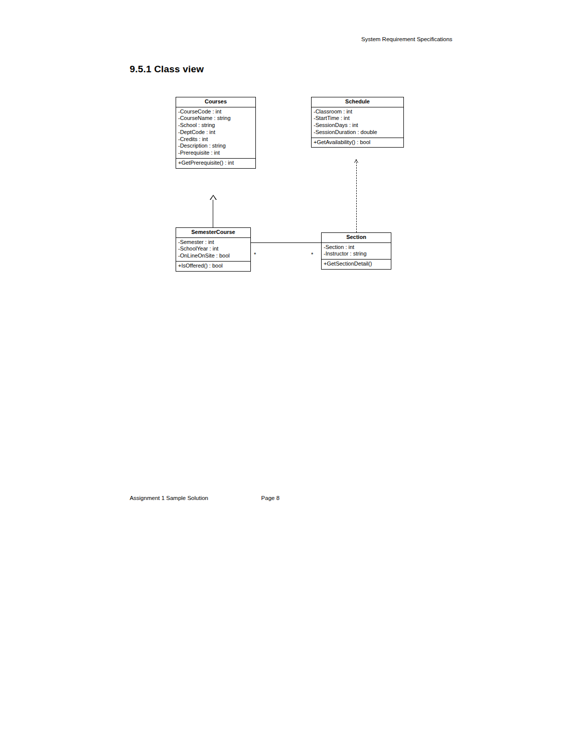System Requirement Specifications
9.5.1 Class view
Courses
-CourseCode : int
-CourseName : string
-School : string
-DeptCode : int
-Credits : int
-Description : string
-Prerequisite : int
+GetPrerequisite() : int
Schedule
-Classroom : int
-StartTime : int
-SessionDays : int
-SessionDuration : double
+GetAvailability() : bool
SemesterCourse
-Semester : int
-SchoolYear : int
-OnLineOnSite : bool
+IsOffered() : bool
Section
-Section : int
-Instructor : string
+GetSectionDetail()
*
*
Assignment 1 Sample Solution
Page 8